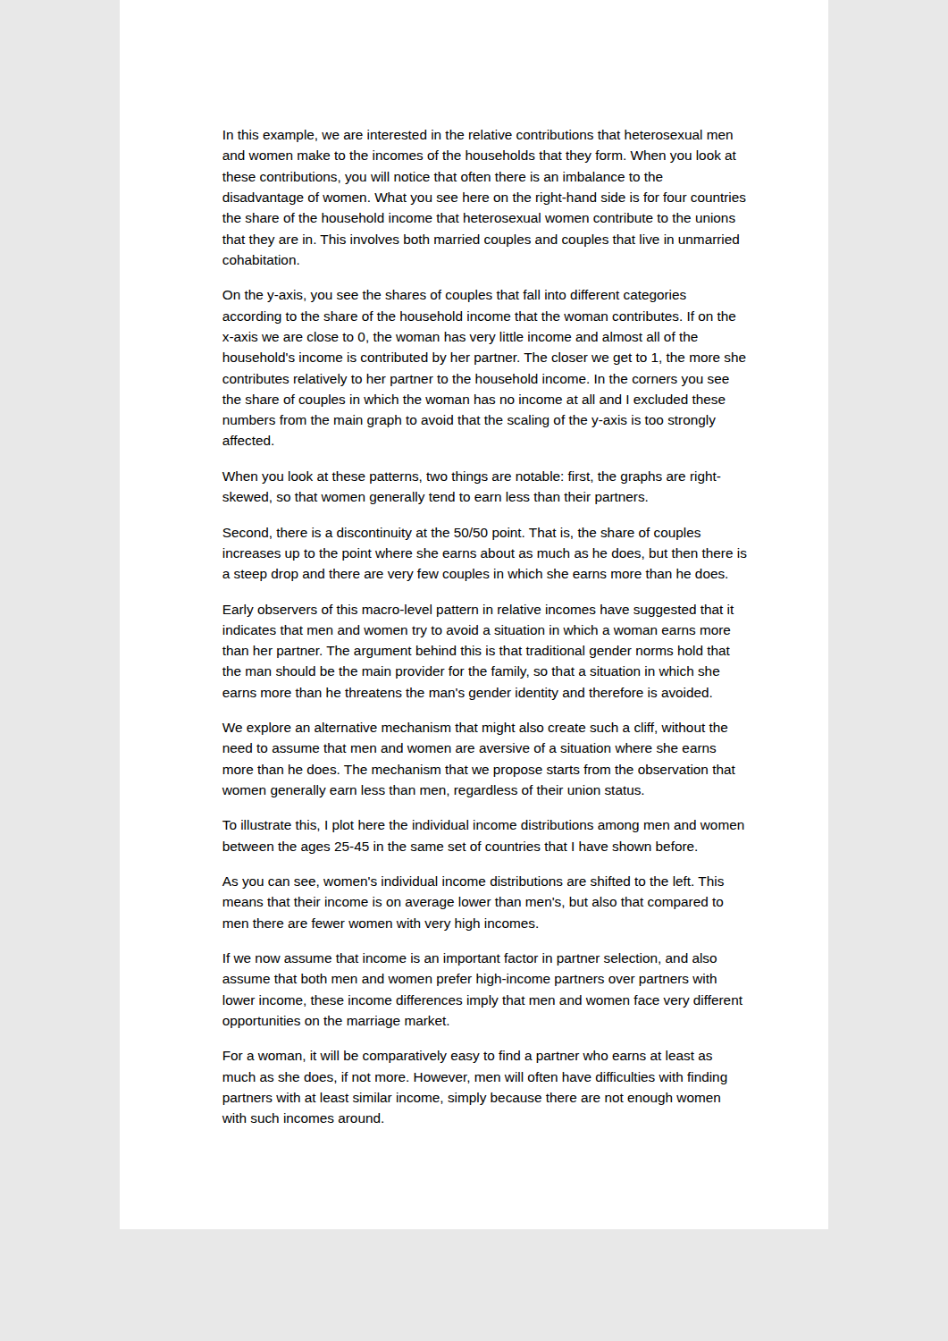In this example, we are interested in the relative contributions that heterosexual men and women make to the incomes of the households that they form. When you look at these contributions, you will notice that often there is an imbalance to the disadvantage of women. What you see here on the right-hand side is for four countries the share of the household income that heterosexual women contribute to the unions that they are in. This involves both married couples and couples that live in unmarried cohabitation.
On the y-axis, you see the shares of couples that fall into different categories according to the share of the household income that the woman contributes. If on the x-axis we are close to 0, the woman has very little income and almost all of the household's income is contributed by her partner. The closer we get to 1, the more she contributes relatively to her partner to the household income. In the corners you see the share of couples in which the woman has no income at all and I excluded these numbers from the main graph to avoid that the scaling of the y-axis is too strongly affected.
When you look at these patterns, two things are notable: first, the graphs are right-skewed, so that women generally tend to earn less than their partners.
Second, there is a discontinuity at the 50/50 point. That is, the share of couples increases up to the point where she earns about as much as he does, but then there is a steep drop and there are very few couples in which she earns more than he does.
Early observers of this macro-level pattern in relative incomes have suggested that it indicates that men and women try to avoid a situation in which a woman earns more than her partner. The argument behind this is that traditional gender norms hold that the man should be the main provider for the family, so that a situation in which she earns more than he threatens the man's gender identity and therefore is avoided.
We explore an alternative mechanism that might also create such a cliff, without the need to assume that men and women are aversive of a situation where she earns more than he does. The mechanism that we propose starts from the observation that women generally earn less than men, regardless of their union status.
To illustrate this, I plot here the individual income distributions among men and women between the ages 25-45 in the same set of countries that I have shown before.
As you can see, women's individual income distributions are shifted to the left. This means that their income is on average lower than men's, but also that compared to men there are fewer women with very high incomes.
If we now assume that income is an important factor in partner selection, and also assume that both men and women prefer high-income partners over partners with lower income, these income differences imply that men and women face very different opportunities on the marriage market.
For a woman, it will be comparatively easy to find a partner who earns at least as much as she does, if not more. However, men will often have difficulties with finding partners with at least similar income, simply because there are not enough women with such incomes around.